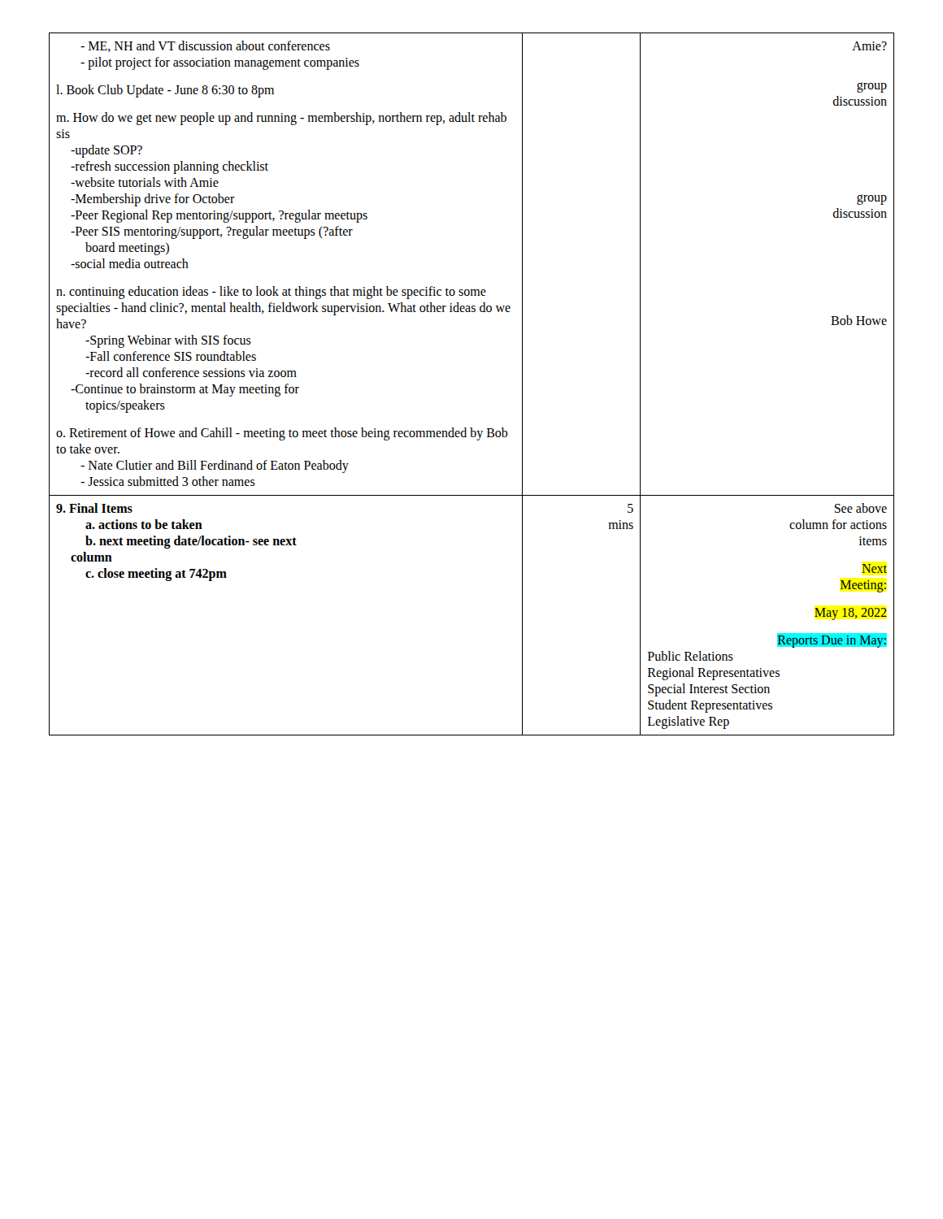| ME, NH and VT discussion about conferences pilot project for association management companies l. Book Club Update - June 8 6:30 to 8pm m. How do we get new people up and running - membership, northern rep, adult rehab sis -update SOP? -refresh succession planning checklist -website tutorials with Amie -Membership drive for October -Peer Regional Rep mentoring/support, ?regular meetups -Peer SIS mentoring/support, ?regular meetups (?after board meetings) -social media outreach n. continuing education ideas - like to look at things that might be specific to some specialties - hand clinic?, mental health, fieldwork supervision. What other ideas do we have? -Spring Webinar with SIS focus -Fall conference SIS roundtables -record all conference sessions via zoom -Continue to brainstorm at May meeting for topics/speakers o. Retirement of Howe and Cahill - meeting to meet those being recommended by Bob to take over. Nate Clutier and Bill Ferdinand of Eaton Peabody Jessica submitted 3 other names | | Amie? group discussion group discussion Bob Howe |
| 9. Final Items a. actions to be taken b. next meeting date/location- see next column c. close meeting at 742pm | 5 mins | See above column for actions items Next Meeting: May 18, 2022 Reports Due in May: Public Relations Regional Representatives Special Interest Section Student Representatives Legislative Rep |